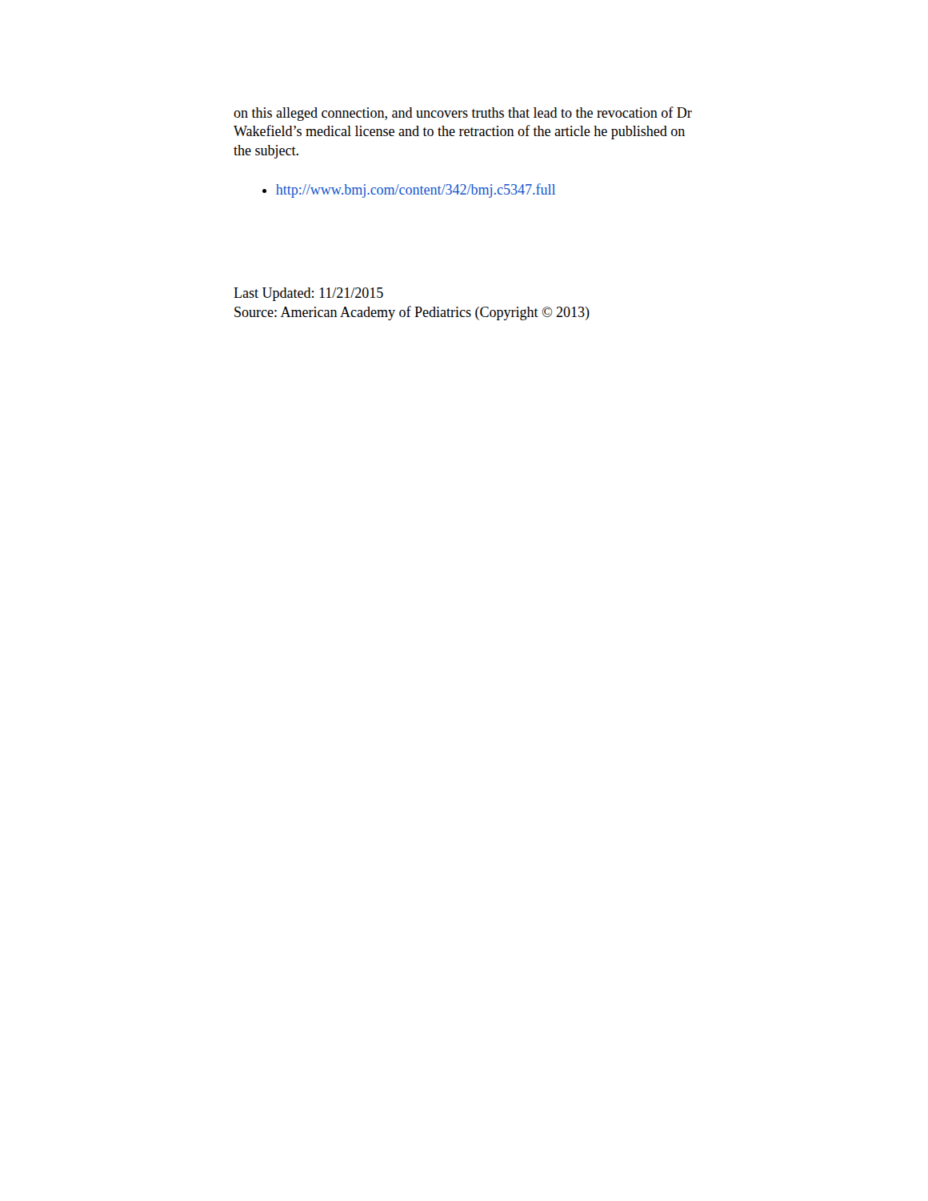on this alleged connection, and uncovers truths that lead to the revocation of Dr Wakefield’s medical license and to the retraction of the article he published on the subject.
http://www.bmj.com/content/342/bmj.c5347.full
Last Updated: 11/21/2015
Source: American Academy of Pediatrics (Copyright © 2013)